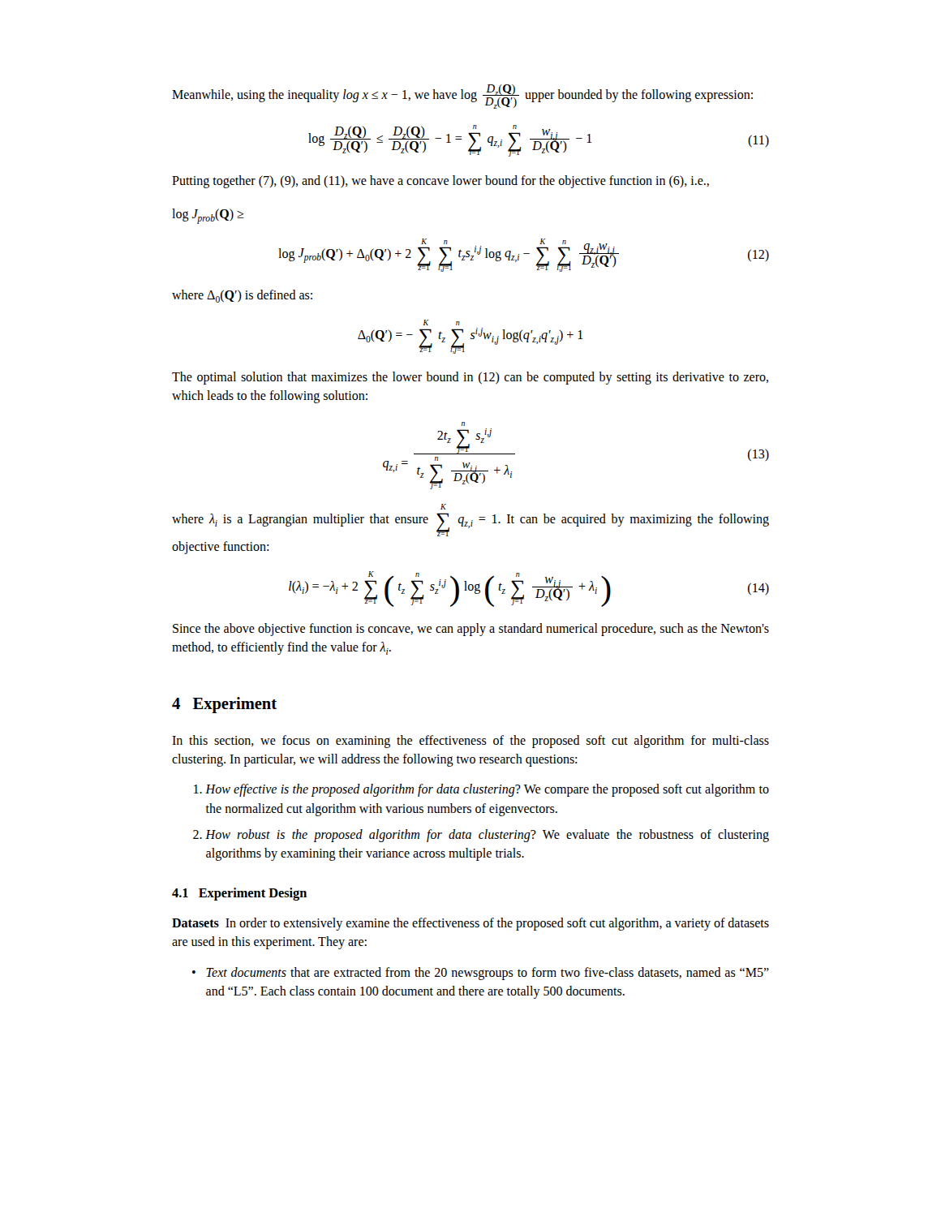Meanwhile, using the inequality log x ≤ x − 1, we have log Dz(Q) Dz(Q′) upper bounded by the following expression:
log Dz(Q) Dz(Q′) ≤ Dz(Q) Dz(Q′) − 1 = n∑i=1 qz,i n∑j=1 wi,j Dz(Q′) − 1
(11)
Putting together (7), (9), and (11), we have a concave lower bound for the objective function in (6), i.e.,
log Jprob(Q) ≥
log Jprob(Q′) + Δ0(Q′) + 2 K∑z=1 n∑i,j=1 tz szi,j log qz,i − K∑z=1 n∑i,j=1 qz,iwi,j Dz(Q′)
(12)
where Δ0(Q′) is defined as:
Δ0(Q′) = − K∑z=1 tz n∑i,j=1 si,jwi,j log(q′z,iq′z,j) + 1
The optimal solution that maximizes the lower bound in (12) can be computed by setting its derivative to zero, which leads to the following solution:
qz,i = 2tz n∑j=1 szi,j tz n∑j=1 wi,j Dz(Q′) + λi
(13)
where λi is a Lagrangian multiplier that ensure K∑z=1 qz,i = 1. It can be acquired by maximizing the following objective function:
l(λi) = −λi + 2 K∑z=1 ( tz n∑j=1 szi,j ) log ( tz n∑j=1 wi,j Dz(Q′) + λi )
(14)
Since the above objective function is concave, we can apply a standard numerical procedure, such as the Newton's method, to efficiently find the value for λi.
4 Experiment
In this section, we focus on examining the effectiveness of the proposed soft cut algorithm for multi-class clustering. In particular, we will address the following two research questions:
How effective is the proposed algorithm for data clustering? We compare the proposed soft cut algorithm to the normalized cut algorithm with various numbers of eigenvectors.
How robust is the proposed algorithm for data clustering? We evaluate the robustness of clustering algorithms by examining their variance across multiple trials.
4.1 Experiment Design
Datasets In order to extensively examine the effectiveness of the proposed soft cut algorithm, a variety of datasets are used in this experiment. They are:
Text documents that are extracted from the 20 newsgroups to form two five-class datasets, named as “M5” and “L5”. Each class contain 100 document and there are totally 500 documents.